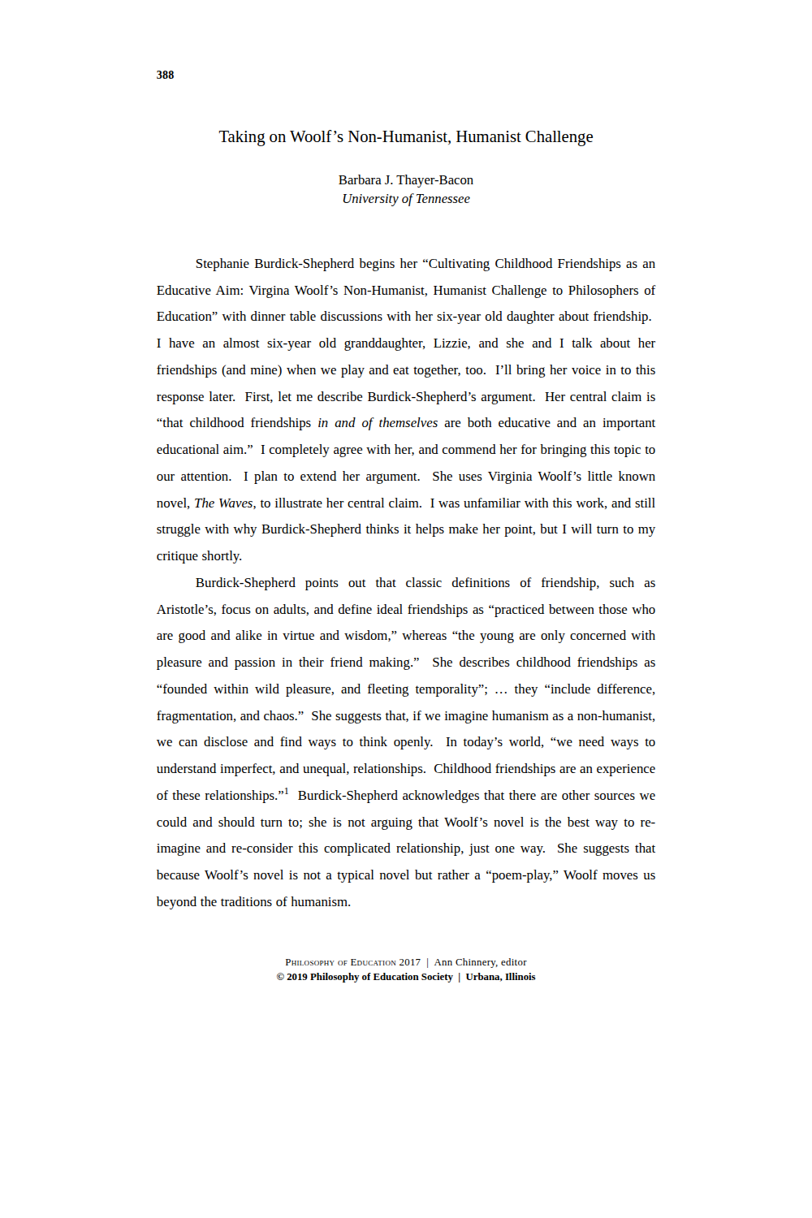388
Taking on Woolf’s Non-Humanist, Humanist Challenge
Barbara J. Thayer-Bacon
University of Tennessee
Stephanie Burdick-Shepherd begins her “Cultivating Childhood Friendships as an Educative Aim: Virgina Woolf’s Non-Humanist, Humanist Challenge to Philosophers of Education” with dinner table discussions with her six-year old daughter about friendship. I have an almost six-year old granddaughter, Lizzie, and she and I talk about her friendships (and mine) when we play and eat together, too. I’ll bring her voice in to this response later. First, let me describe Burdick-Shepherd’s argument. Her central claim is “that childhood friendships in and of themselves are both educative and an important educational aim.” I completely agree with her, and commend her for bringing this topic to our attention. I plan to extend her argument. She uses Virginia Woolf’s little known novel, The Waves, to illustrate her central claim. I was unfamiliar with this work, and still struggle with why Burdick-Shepherd thinks it helps make her point, but I will turn to my critique shortly.
Burdick-Shepherd points out that classic definitions of friendship, such as Aristotle’s, focus on adults, and define ideal friendships as “practiced between those who are good and alike in virtue and wisdom,” whereas “the young are only concerned with pleasure and passion in their friend making.” She describes childhood friendships as “founded within wild pleasure, and fleeting temporality”; … they “include difference, fragmentation, and chaos.” She suggests that, if we imagine humanism as a non-humanist, we can disclose and find ways to think openly. In today’s world, “we need ways to understand imperfect, and unequal, relationships. Childhood friendships are an experience of these relationships.”1 Burdick-Shepherd acknowledges that there are other sources we could and should turn to; she is not arguing that Woolf’s novel is the best way to re-imagine and re-consider this complicated relationship, just one way. She suggests that because Woolf’s novel is not a typical novel but rather a “poem-play,” Woolf moves us beyond the traditions of humanism.
Philosophy of Education 2017 | Ann Chinnery, editor
© 2019 Philosophy of Education Society | Urbana, Illinois